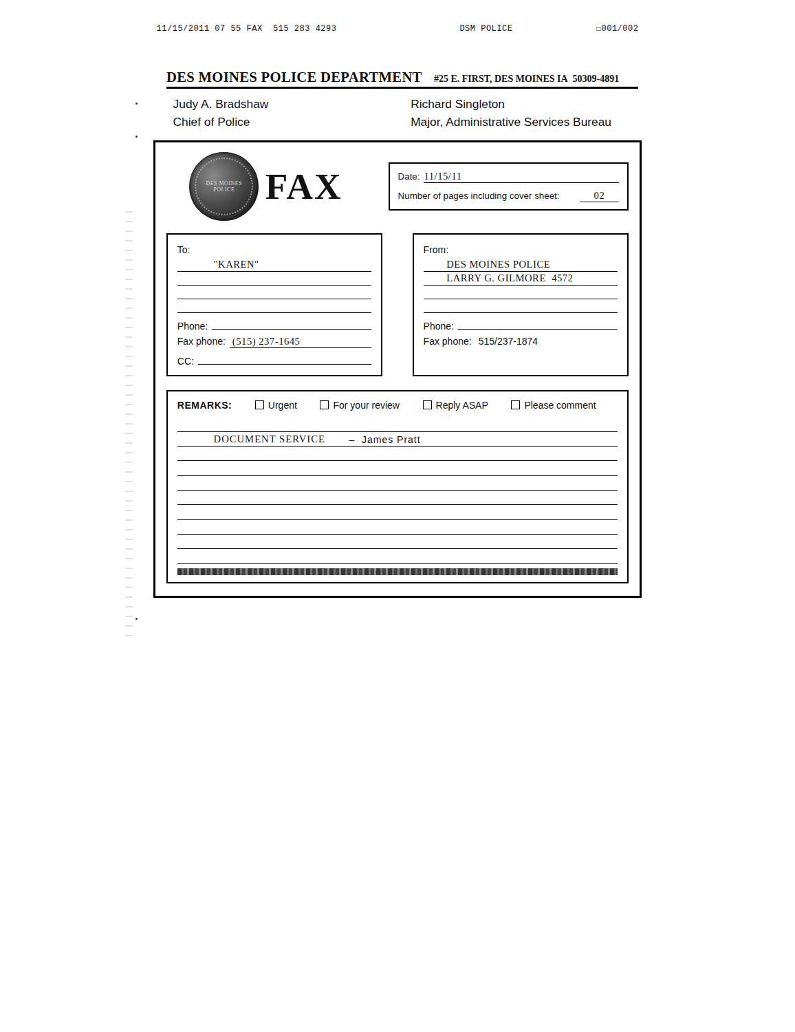11/15/2011 07 55 FAX 515 283 4293 DSM POLICE ☐001/002
DES MOINES POLICE DEPARTMENT #25 E. FIRST, DES MOINES IA 50309-4891
Judy A. Bradshaw
Chief of Police
Richard Singleton
Major, Administrative Services Bureau
DES MOINES
POLICE
FAX
Date: 11/15/11
Number of pages including cover sheet: 02
To:
"Karen"
Phone:
Fax phone:(515) 237-1645
CC:
From:
Des Moines Police
Larry G. Gilmore 4572
Phone:
Fax phone: 515/237-1874
REMARKS: Urgent For your review Reply ASAP Please comment
Document Service – James Pratt